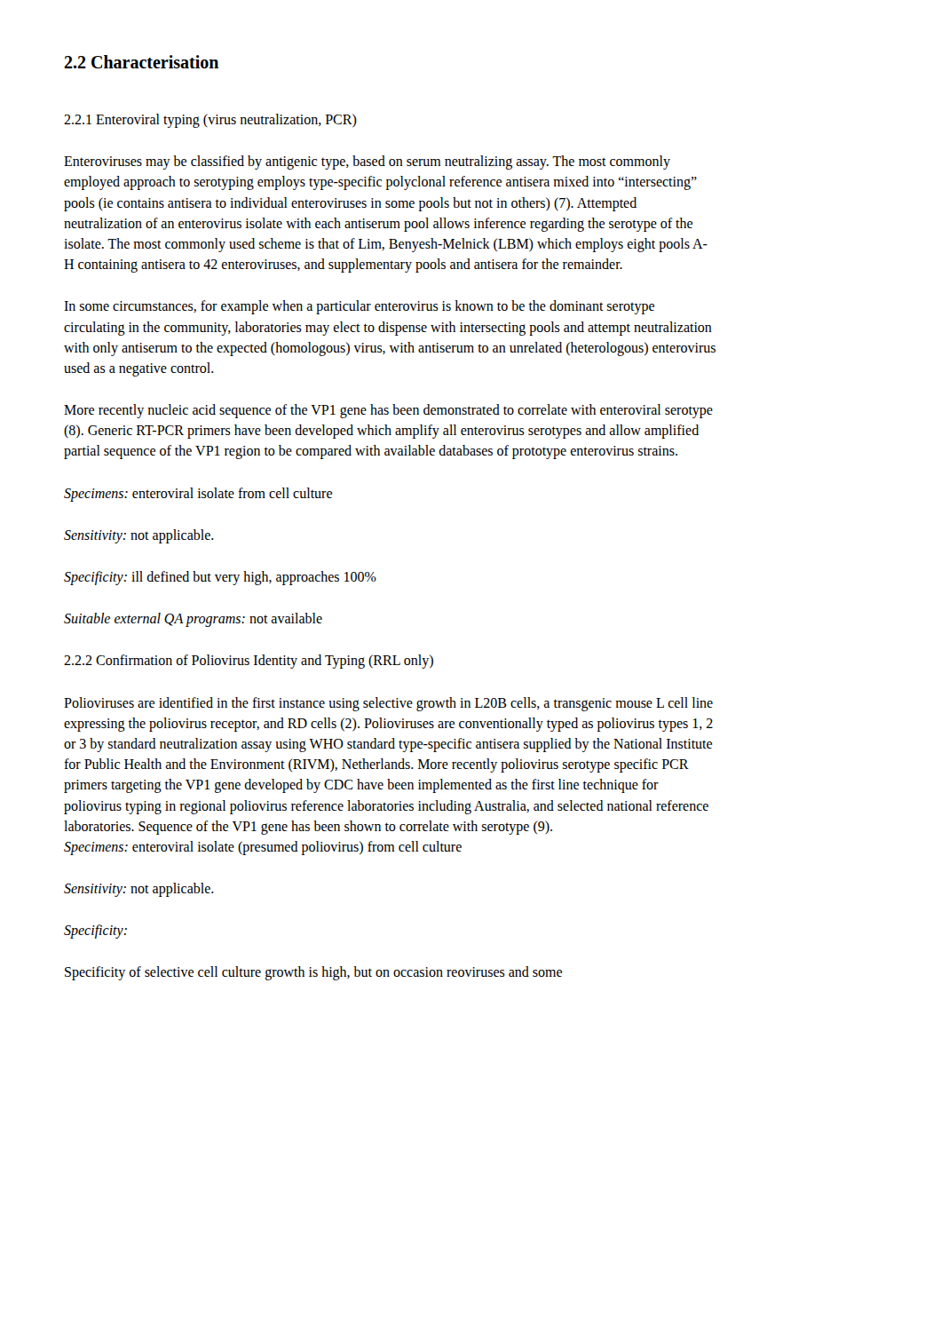2.2 Characterisation
2.2.1 Enteroviral typing (virus neutralization, PCR)
Enteroviruses may be classified by antigenic type, based on serum neutralizing assay. The most commonly employed approach to serotyping employs type-specific polyclonal reference antisera mixed into “intersecting” pools (ie contains antisera to individual enteroviruses in some pools but not in others) (7). Attempted neutralization of an enterovirus isolate with each antiserum pool allows inference regarding the serotype of the isolate. The most commonly used scheme is that of Lim, Benyesh-Melnick (LBM) which employs eight pools A-H containing antisera to 42 enteroviruses, and supplementary pools and antisera for the remainder.
In some circumstances, for example when a particular enterovirus is known to be the dominant serotype circulating in the community, laboratories may elect to dispense with intersecting pools and attempt neutralization with only antiserum to the expected (homologous) virus, with antiserum to an unrelated (heterologous) enterovirus used as a negative control.
More recently nucleic acid sequence of the VP1 gene has been demonstrated to correlate with enteroviral serotype (8). Generic RT-PCR primers have been developed which amplify all enterovirus serotypes and allow amplified partial sequence of the VP1 region to be compared with available databases of prototype enterovirus strains.
Specimens: enteroviral isolate from cell culture
Sensitivity: not applicable.
Specificity: ill defined but very high, approaches 100%
Suitable external QA programs: not available
2.2.2 Confirmation of Poliovirus Identity and Typing (RRL only)
Polioviruses are identified in the first instance using selective growth in L20B cells, a transgenic mouse L cell line expressing the poliovirus receptor, and RD cells (2). Polioviruses are conventionally typed as poliovirus types 1, 2 or 3 by standard neutralization assay using WHO standard type-specific antisera supplied by the National Institute for Public Health and the Environment (RIVM), Netherlands. More recently poliovirus serotype specific PCR primers targeting the VP1 gene developed by CDC have been implemented as the first line technique for poliovirus typing in regional poliovirus reference laboratories including Australia, and selected national reference laboratories. Sequence of the VP1 gene has been shown to correlate with serotype (9).
Specimens: enteroviral isolate (presumed poliovirus) from cell culture
Sensitivity: not applicable.
Specificity:
Specificity of selective cell culture growth is high, but on occasion reoviruses and some